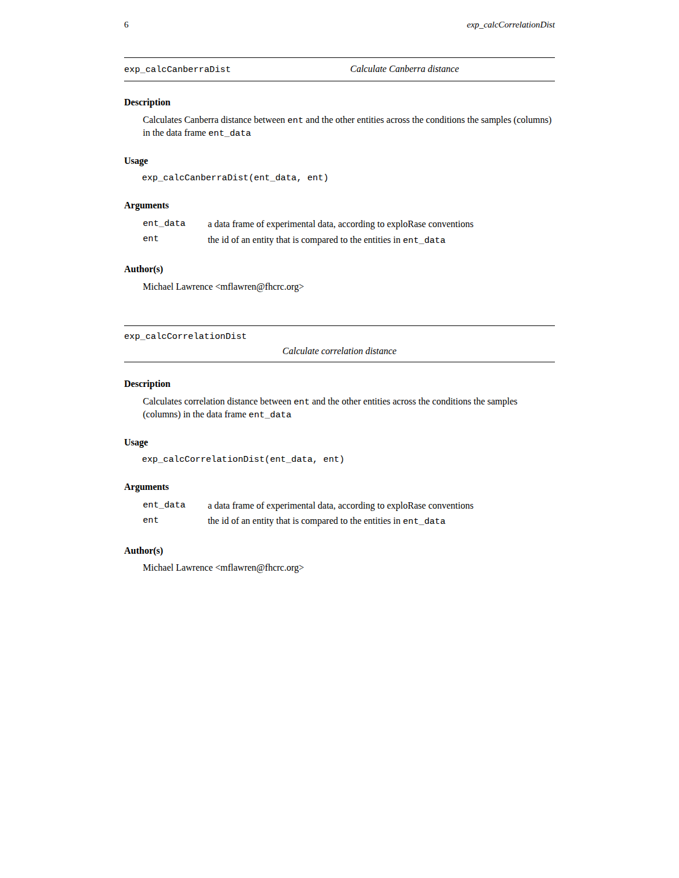6 exp_calcCorrelationDist
exp_calcCanberraDist Calculate Canberra distance
Description
Calculates Canberra distance between ent and the other entities across the conditions the samples (columns) in the data frame ent_data
Usage
exp_calcCanberraDist(ent_data, ent)
Arguments
| ent_data | a data frame of experimental data, according to exploRase conventions |
| ent | the id of an entity that is compared to the entities in ent_data |
Author(s)
Michael Lawrence <mflawren@fhcrc.org>
exp_calcCorrelationDist Calculate correlation distance
Description
Calculates correlation distance between ent and the other entities across the conditions the samples (columns) in the data frame ent_data
Usage
exp_calcCorrelationDist(ent_data, ent)
Arguments
| ent_data | a data frame of experimental data, according to exploRase conventions |
| ent | the id of an entity that is compared to the entities in ent_data |
Author(s)
Michael Lawrence <mflawren@fhcrc.org>